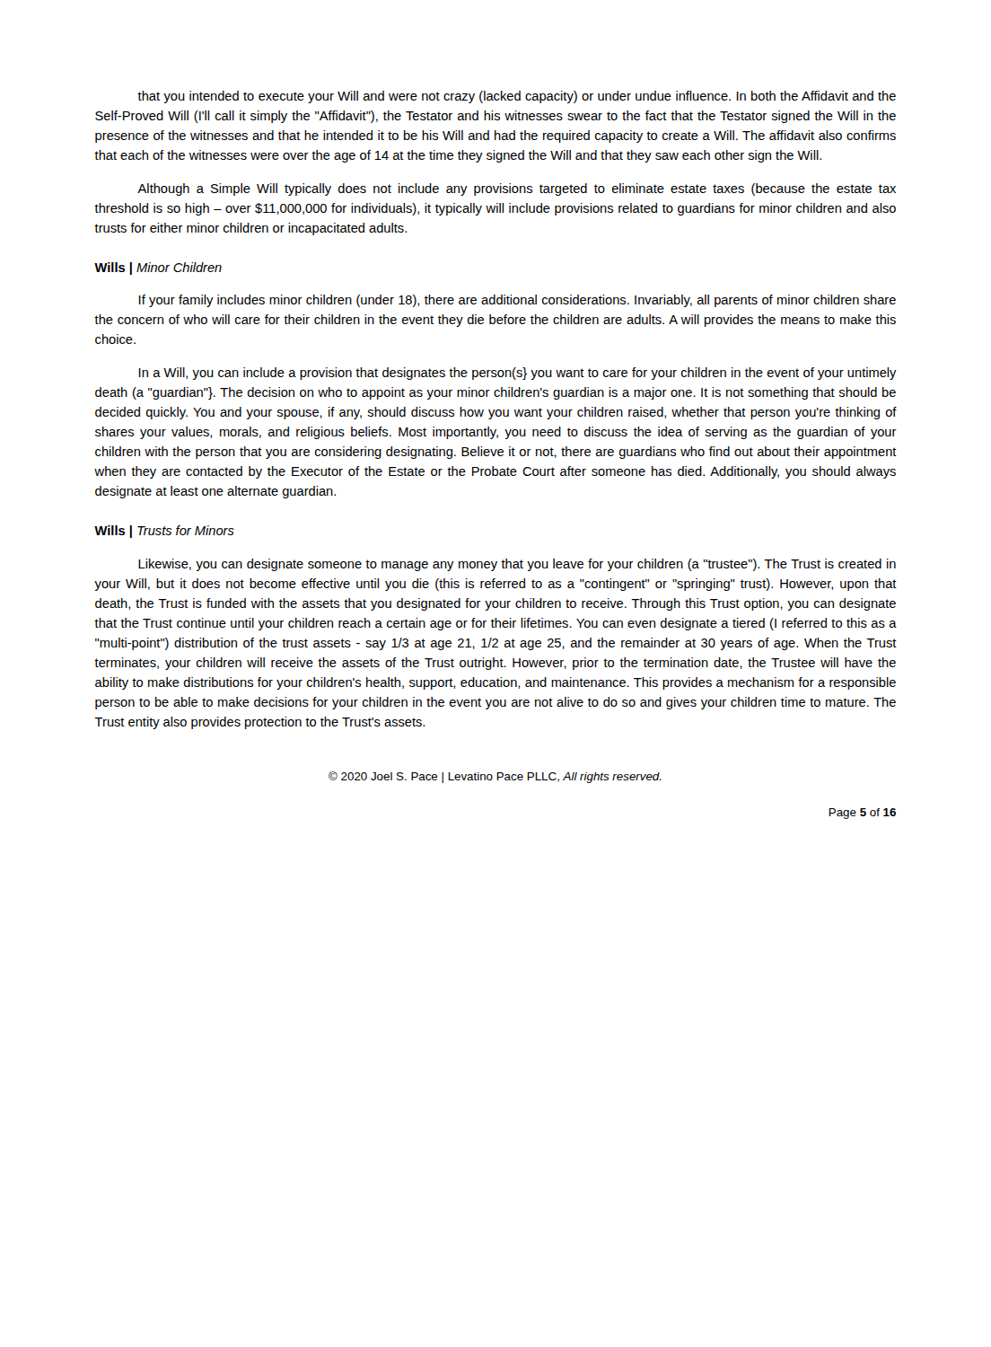that you intended to execute your Will and were not crazy (lacked capacity) or under undue influence. In both the Affidavit and the Self-Proved Will (I'll call it simply the "Affidavit"), the Testator and his witnesses swear to the fact that the Testator signed the Will in the presence of the witnesses and that he intended it to be his Will and had the required capacity to create a Will. The affidavit also confirms that each of the witnesses were over the age of 14 at the time they signed the Will and that they saw each other sign the Will.
Although a Simple Will typically does not include any provisions targeted to eliminate estate taxes (because the estate tax threshold is so high – over $11,000,000 for individuals), it typically will include provisions related to guardians for minor children and also trusts for either minor children or incapacitated adults.
Wills | Minor Children
If your family includes minor children (under 18), there are additional considerations. Invariably, all parents of minor children share the concern of who will care for their children in the event they die before the children are adults. A will provides the means to make this choice.
In a Will, you can include a provision that designates the person(s} you want to care for your children in the event of your untimely death (a "guardian"}. The decision on who to appoint as your minor children's guardian is a major one. It is not something that should be decided quickly. You and your spouse, if any, should discuss how you want your children raised, whether that person you're thinking of shares your values, morals, and religious beliefs. Most importantly, you need to discuss the idea of serving as the guardian of your children with the person that you are considering designating. Believe it or not, there are guardians who find out about their appointment when they are contacted by the Executor of the Estate or the Probate Court after someone has died. Additionally, you should always designate at least one alternate guardian.
Wills | Trusts for Minors
Likewise, you can designate someone to manage any money that you leave for your children (a "trustee"). The Trust is created in your Will, but it does not become effective until you die (this is referred to as a "contingent" or "springing" trust). However, upon that death, the Trust is funded with the assets that you designated for your children to receive. Through this Trust option, you can designate that the Trust continue until your children reach a certain age or for their lifetimes. You can even designate a tiered (I referred to this as a "multi-point") distribution of the trust assets - say 1/3 at age 21, 1/2 at age 25, and the remainder at 30 years of age. When the Trust terminates, your children will receive the assets of the Trust outright. However, prior to the termination date, the Trustee will have the ability to make distributions for your children's health, support, education, and maintenance. This provides a mechanism for a responsible person to be able to make decisions for your children in the event you are not alive to do so and gives your children time to mature. The Trust entity also provides protection to the Trust's assets.
© 2020 Joel S. Pace | Levatino Pace PLLC, All rights reserved.
Page 5 of 16